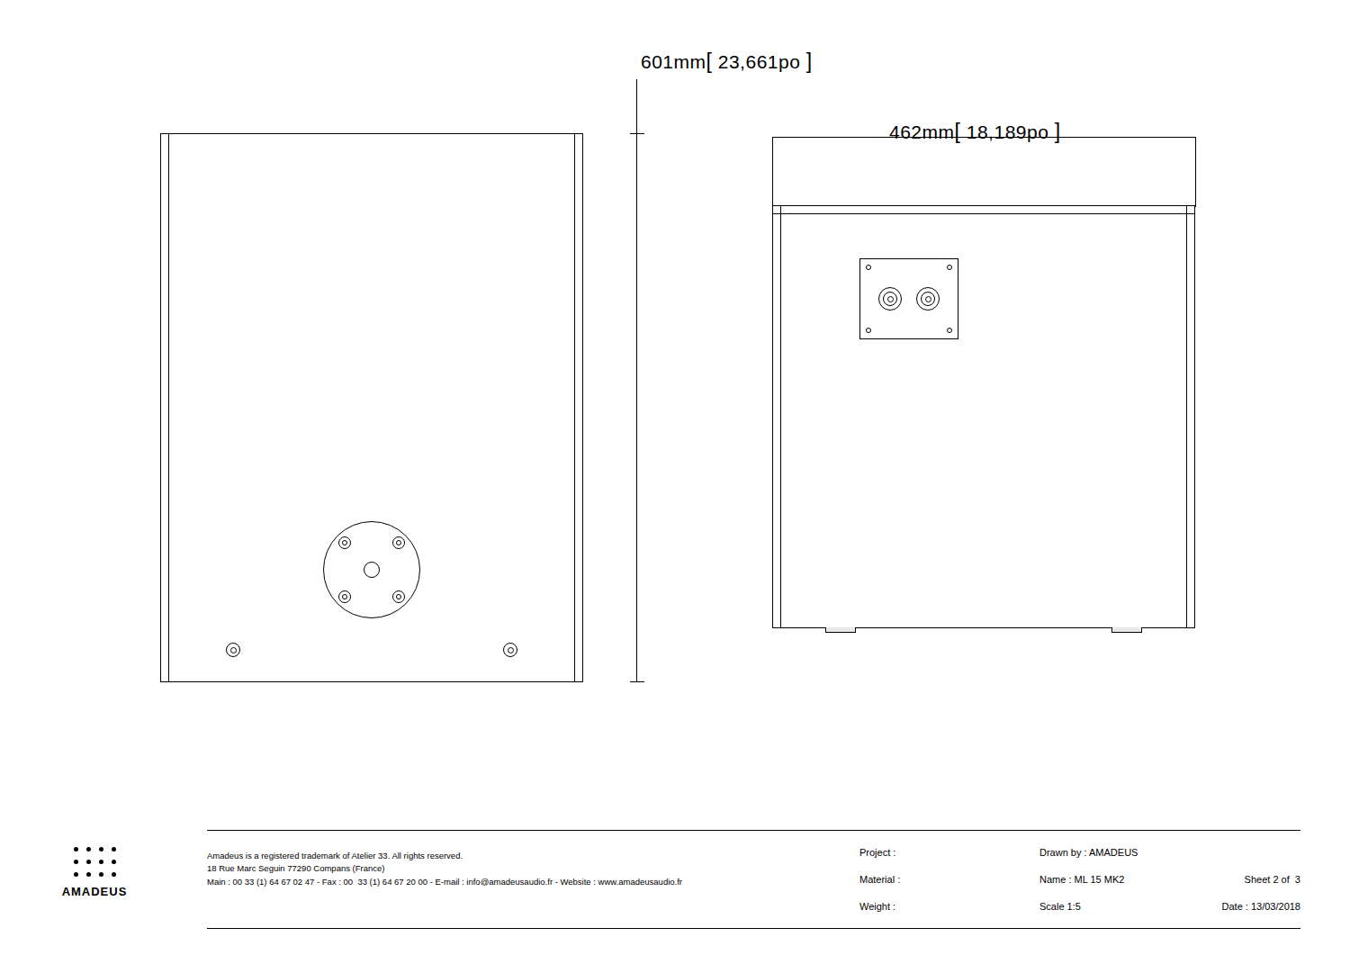601mm[ 23,661po ]
462mm[ 18,189po ]
AMADEUS
Amadeus is a registered trademark of Atelier 33. All rights reserved.
18 Rue Marc Seguin 77290 Compans (France)
Main : 00 33 (1) 64 67 02 47 - Fax : 00 33 (1) 64 67 20 00 - E-mail : info@amadeusaudio.fr - Website : www.amadeusaudio.fr
Project :
Material :
Weight :
Drawn by : AMADEUS
Name : ML 15 MK2
Scale 1:5
Sheet 2 of 3
Date : 13/03/2018